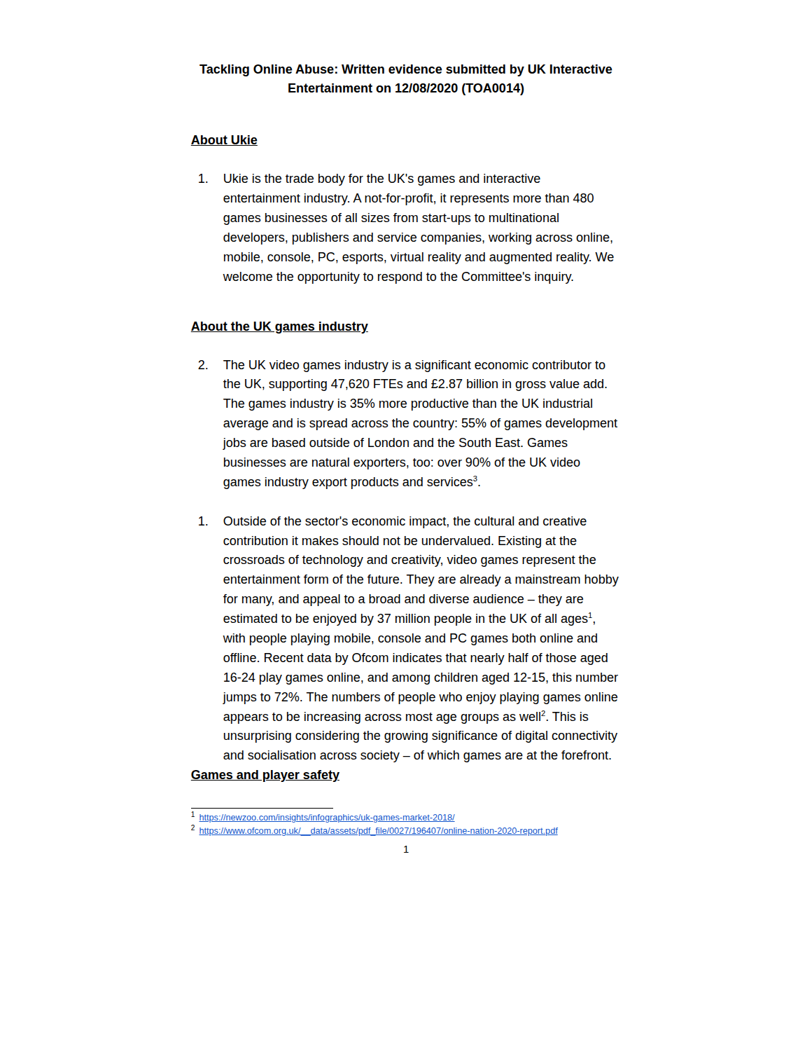Tackling Online Abuse: Written evidence submitted by UK Interactive Entertainment on 12/08/2020 (TOA0014)
About Ukie
Ukie is the trade body for the UK's games and interactive entertainment industry. A not-for-profit, it represents more than 480 games businesses of all sizes from start-ups to multinational developers, publishers and service companies, working across online, mobile, console, PC, esports, virtual reality and augmented reality. We welcome the opportunity to respond to the Committee's inquiry.
About the UK games industry
The UK video games industry is a significant economic contributor to the UK, supporting 47,620 FTEs and £2.87 billion in gross value add. The games industry is 35% more productive than the UK industrial average and is spread across the country: 55% of games development jobs are based outside of London and the South East. Games businesses are natural exporters, too: over 90% of the UK video games industry export products and services3.
Outside of the sector's economic impact, the cultural and creative contribution it makes should not be undervalued. Existing at the crossroads of technology and creativity, video games represent the entertainment form of the future. They are already a mainstream hobby for many, and appeal to a broad and diverse audience – they are estimated to be enjoyed by 37 million people in the UK of all ages1, with people playing mobile, console and PC games both online and offline. Recent data by Ofcom indicates that nearly half of those aged 16-24 play games online, and among children aged 12-15, this number jumps to 72%. The numbers of people who enjoy playing games online appears to be increasing across most age groups as well2. This is unsurprising considering the growing significance of digital connectivity and socialisation across society – of which games are at the forefront.
Games and player safety
1 https://newzoo.com/insights/infographics/uk-games-market-2018/
2 https://www.ofcom.org.uk/__data/assets/pdf_file/0027/196407/online-nation-2020-report.pdf
1